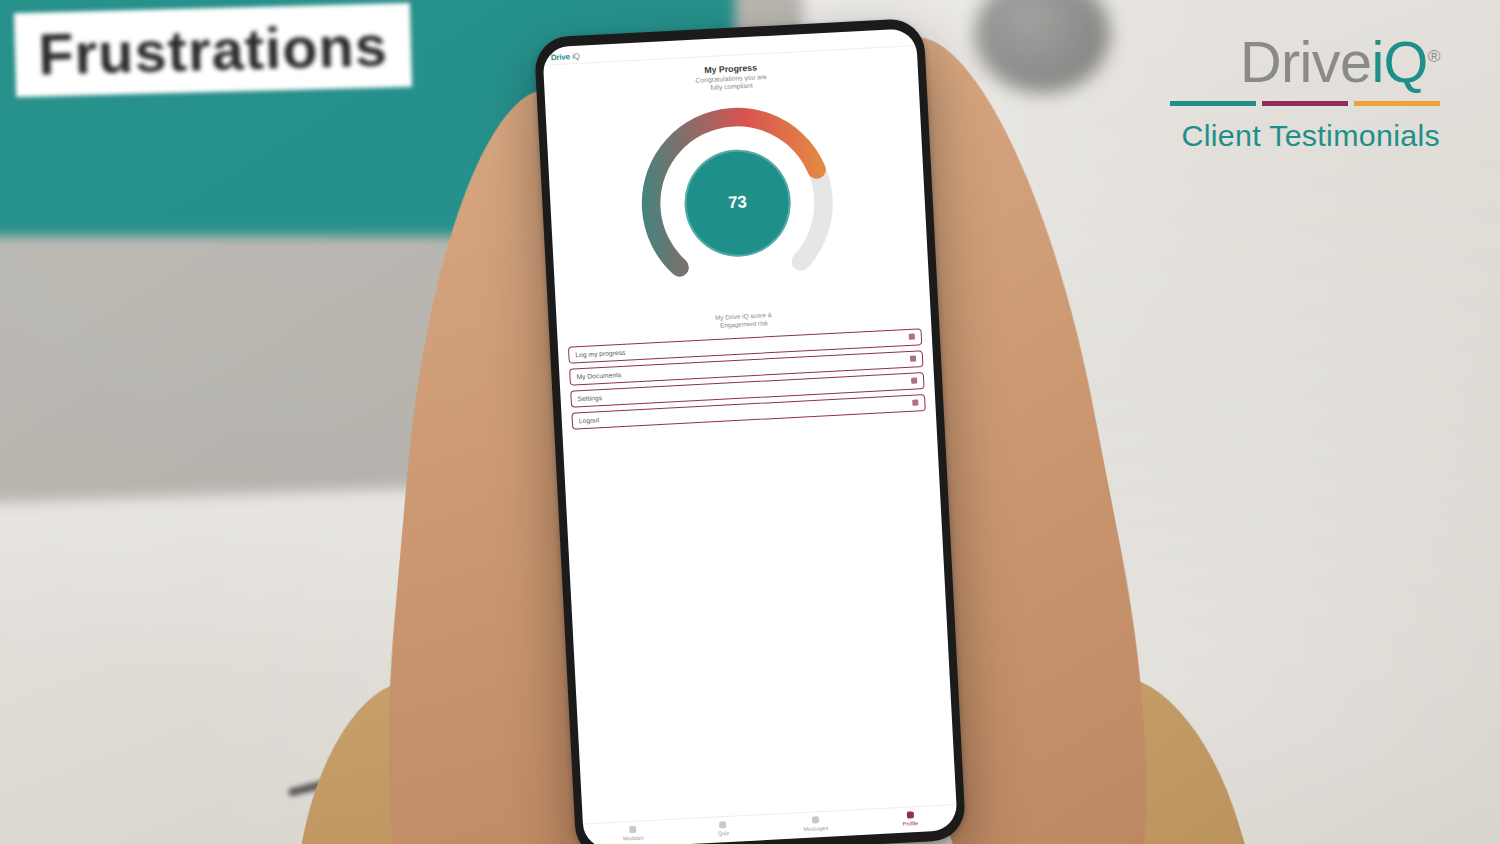Frustrations
Drive iQ
My Progress
Congratulations you are
fully compliant
73
My Drive iQ score &
Engagement risk
Log my progress
My Documents
Settings
Logout
Modules
Quiz
Messages
Profile
DriveiQ®
Client Testimonials